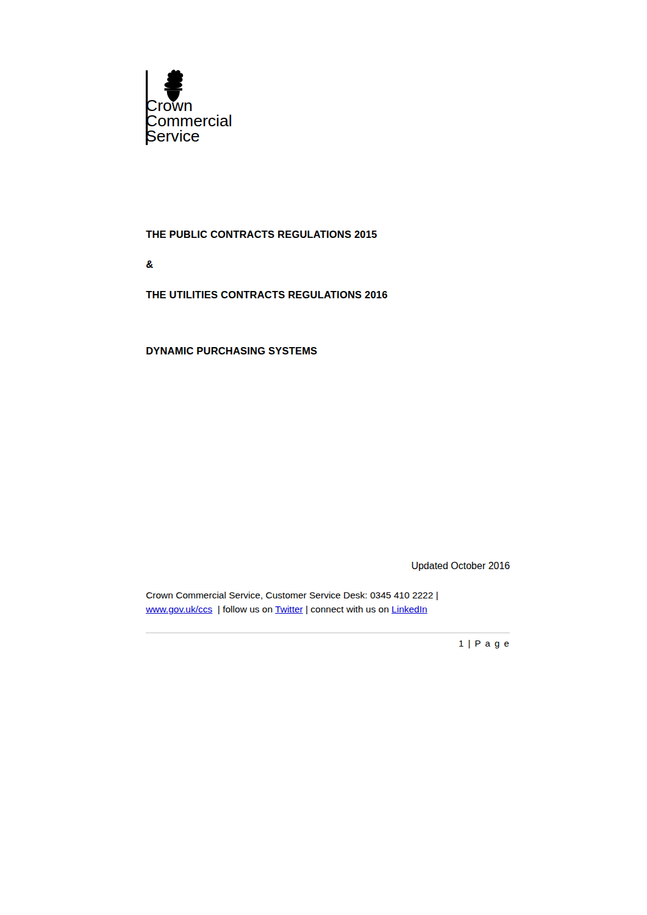THE PUBLIC CONTRACTS REGULATIONS 2015
&
THE UTILITIES CONTRACTS REGULATIONS 2016
DYNAMIC PURCHASING SYSTEMS
Updated October 2016
Crown Commercial Service, Customer Service Desk: 0345 410 2222 | www.gov.uk/ccs | follow us on Twitter | connect with us on LinkedIn
1 | P a g e